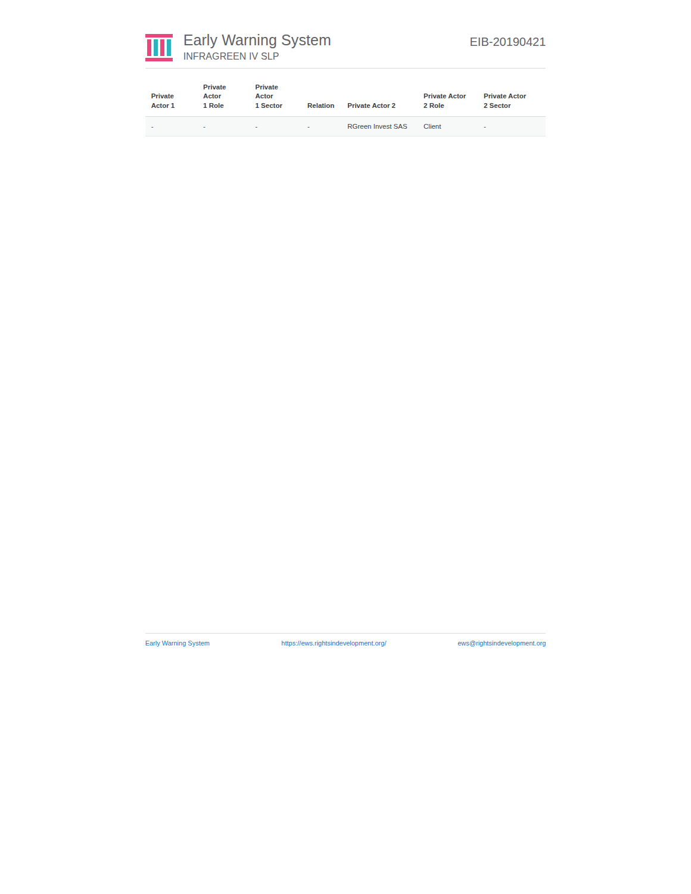Early Warning System
INFRAGREEN IV SLP
EIB-20190421
| Private Actor 1 | Private Actor 1 Role | Private Actor 1 Sector | Relation | Private Actor 2 | Private Actor 2 Role | Private Actor 2 Sector |
| --- | --- | --- | --- | --- | --- | --- |
| - | - | - | - | RGreen Invest SAS | Client | - |
Early Warning System
https://ews.rightsindevelopment.org/
ews@rightsindevelopment.org